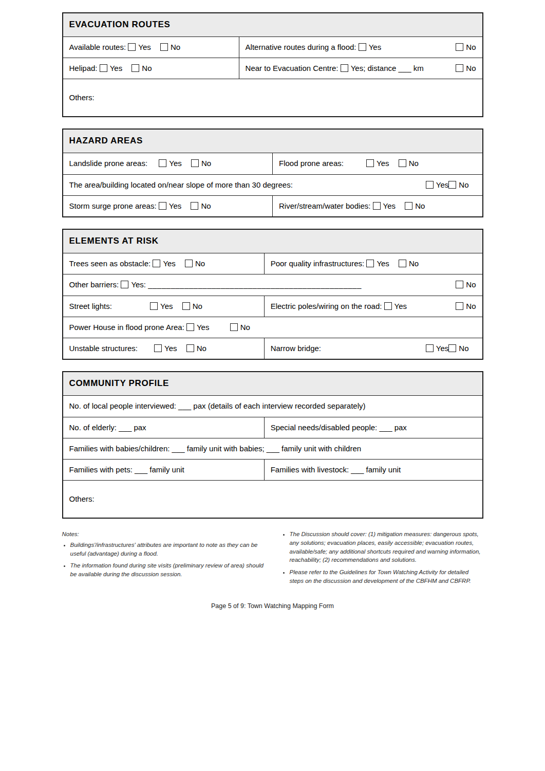| Evacuation Routes |
| --- |
| Available routes: Yes No | Alternative routes during a flood: Yes No |
| Helipad: Yes No | Near to Evacuation Centre: Yes; distance ___ km No |
| Others: |
| Hazard Areas |
| --- |
| Landslide prone areas: Yes No | Flood prone areas: Yes No |
| The area/building located on/near slope of more than 30 degrees: No Yes |
| Storm surge prone areas: Yes No | River/stream/water bodies: Yes No |
| Elements at Risk |
| --- |
| Trees seen as obstacle: Yes No | Poor quality infrastructures: Yes No |
| Other barriers: Yes: _______________________________________________ No |
| Street lights: Yes No | Electric poles/wiring on the road: Yes No |
| Power House in flood prone Area: Yes No |
| Unstable structures: Yes No | Narrow bridge: No Yes |
| Community Profile |
| --- |
| No. of local people interviewed: ___ pax (details of each interview recorded separately) |
| No. of elderly: ___ pax | Special needs/disabled people: ___ pax |
| Families with babies/children: ___ family unit with babies; ___ family unit with children |
| Families with pets: ___ family unit | Families with livestock: ___ family unit |
| Others: |
Notes:
Buildings'/infrastructures' attributes are important to note as they can be useful (advantage) during a flood.
The information found during site visits (preliminary review of area) should be available during the discussion session.
The Discussion should cover: (1) mitigation measures: dangerous spots, any solutions; evacuation places, easily accessible; evacuation routes, available/safe; any additional shortcuts required and warning information, reachability; (2) recommendations and solutions.
Please refer to the Guidelines for Town Watching Activity for detailed steps on the discussion and development of the CBFHM and CBFRP.
Page 5 of 9: Town Watching Mapping Form